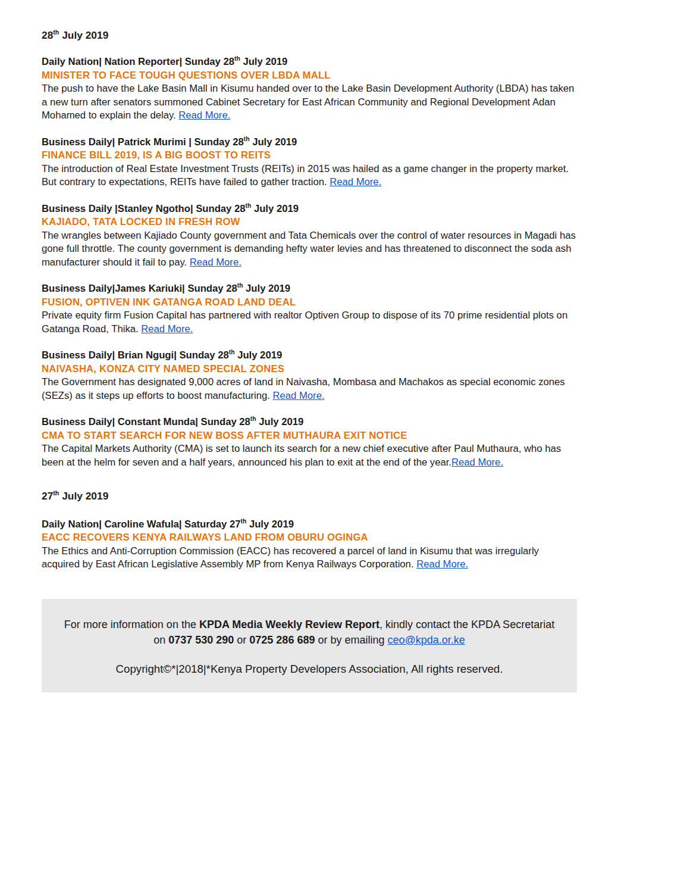28th July 2019
Daily Nation| Nation Reporter| Sunday 28th July 2019
MINISTER TO FACE TOUGH QUESTIONS OVER LBDA MALL
The push to have the Lake Basin Mall in Kisumu handed over to the Lake Basin Development Authority (LBDA) has taken a new turn after senators summoned Cabinet Secretary for East African Community and Regional Development Adan Mohamed to explain the delay. Read More.
Business Daily| Patrick Murimi | Sunday 28th July 2019
FINANCE BILL 2019, IS A BIG BOOST TO REITS
The introduction of Real Estate Investment Trusts (REITs) in 2015 was hailed as a game changer in the property market. But contrary to expectations, REITs have failed to gather traction. Read More.
Business Daily |Stanley Ngotho| Sunday 28th July 2019
KAJIADO, TATA LOCKED IN FRESH ROW
The wrangles between Kajiado County government and Tata Chemicals over the control of water resources in Magadi has gone full throttle. The county government is demanding hefty water levies and has threatened to disconnect the soda ash manufacturer should it fail to pay. Read More.
Business Daily|James Kariuki| Sunday 28th July 2019
FUSION, OPTIVEN INK GATANGA ROAD LAND DEAL
Private equity firm Fusion Capital has partnered with realtor Optiven Group to dispose of its 70 prime residential plots on Gatanga Road, Thika. Read More.
Business Daily| Brian Ngugi| Sunday 28th July 2019
NAIVASHA, KONZA CITY NAMED SPECIAL ZONES
The Government has designated 9,000 acres of land in Naivasha, Mombasa and Machakos as special economic zones (SEZs) as it steps up efforts to boost manufacturing. Read More.
Business Daily| Constant Munda| Sunday 28th July 2019
CMA TO START SEARCH FOR NEW BOSS AFTER MUTHAURA EXIT NOTICE
The Capital Markets Authority (CMA) is set to launch its search for a new chief executive after Paul Muthaura, who has been at the helm for seven and a half years, announced his plan to exit at the end of the year.Read More.
27th July 2019
Daily Nation| Caroline Wafula| Saturday 27th July 2019
EACC RECOVERS KENYA RAILWAYS LAND FROM OBURU OGINGA
The Ethics and Anti-Corruption Commission (EACC) has recovered a parcel of land in Kisumu that was irregularly acquired by East African Legislative Assembly MP from Kenya Railways Corporation. Read More.
For more information on the KPDA Media Weekly Review Report, kindly contact the KPDA Secretariat on 0737 530 290 or 0725 286 689 or by emailing ceo@kpda.or.ke
Copyright©*|2018|*Kenya Property Developers Association, All rights reserved.